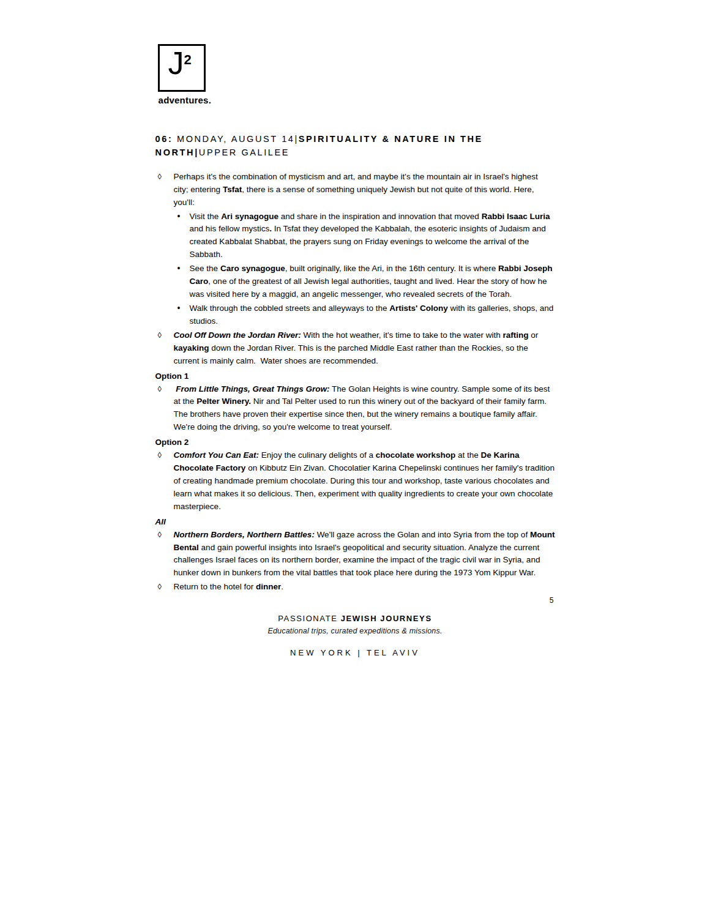J 2
adventures.
06: Monday, August 14|Spirituality & Nature in the North|Upper Galilee
Perhaps it's the combination of mysticism and art, and maybe it's the mountain air in Israel's highest city; entering Tsfat, there is a sense of something uniquely Jewish but not quite of this world. Here, you'll:
Visit the Ari synagogue and share in the inspiration and innovation that moved Rabbi Isaac Luria and his fellow mystics. In Tsfat they developed the Kabbalah, the esoteric insights of Judaism and created Kabbalat Shabbat, the prayers sung on Friday evenings to welcome the arrival of the Sabbath.
See the Caro synagogue, built originally, like the Ari, in the 16th century. It is where Rabbi Joseph Caro, one of the greatest of all Jewish legal authorities, taught and lived. Hear the story of how he was visited here by a maggid, an angelic messenger, who revealed secrets of the Torah.
Walk through the cobbled streets and alleyways to the Artists' Colony with its galleries, shops, and studios.
Cool Off Down the Jordan River: With the hot weather, it's time to take to the water with rafting or kayaking down the Jordan River. This is the parched Middle East rather than the Rockies, so the current is mainly calm. Water shoes are recommended.
Option 1
From Little Things, Great Things Grow: The Golan Heights is wine country. Sample some of its best at the Pelter Winery. Nir and Tal Pelter used to run this winery out of the backyard of their family farm. The brothers have proven their expertise since then, but the winery remains a boutique family affair. We're doing the driving, so you're welcome to treat yourself.
Option 2
Comfort You Can Eat: Enjoy the culinary delights of a chocolate workshop at the De Karina Chocolate Factory on Kibbutz Ein Zivan. Chocolatier Karina Chepelinski continues her family's tradition of creating handmade premium chocolate. During this tour and workshop, taste various chocolates and learn what makes it so delicious. Then, experiment with quality ingredients to create your own chocolate masterpiece.
All
Northern Borders, Northern Battles: We'll gaze across the Golan and into Syria from the top of Mount Bental and gain powerful insights into Israel's geopolitical and security situation. Analyze the current challenges Israel faces on its northern border, examine the impact of the tragic civil war in Syria, and hunker down in bunkers from the vital battles that took place here during the 1973 Yom Kippur War.
Return to the hotel for dinner.
5
PASSIONATE JEWISH JOURNEYS
Educational trips, curated expeditions & missions.
NEW YORK | TEL AVIV